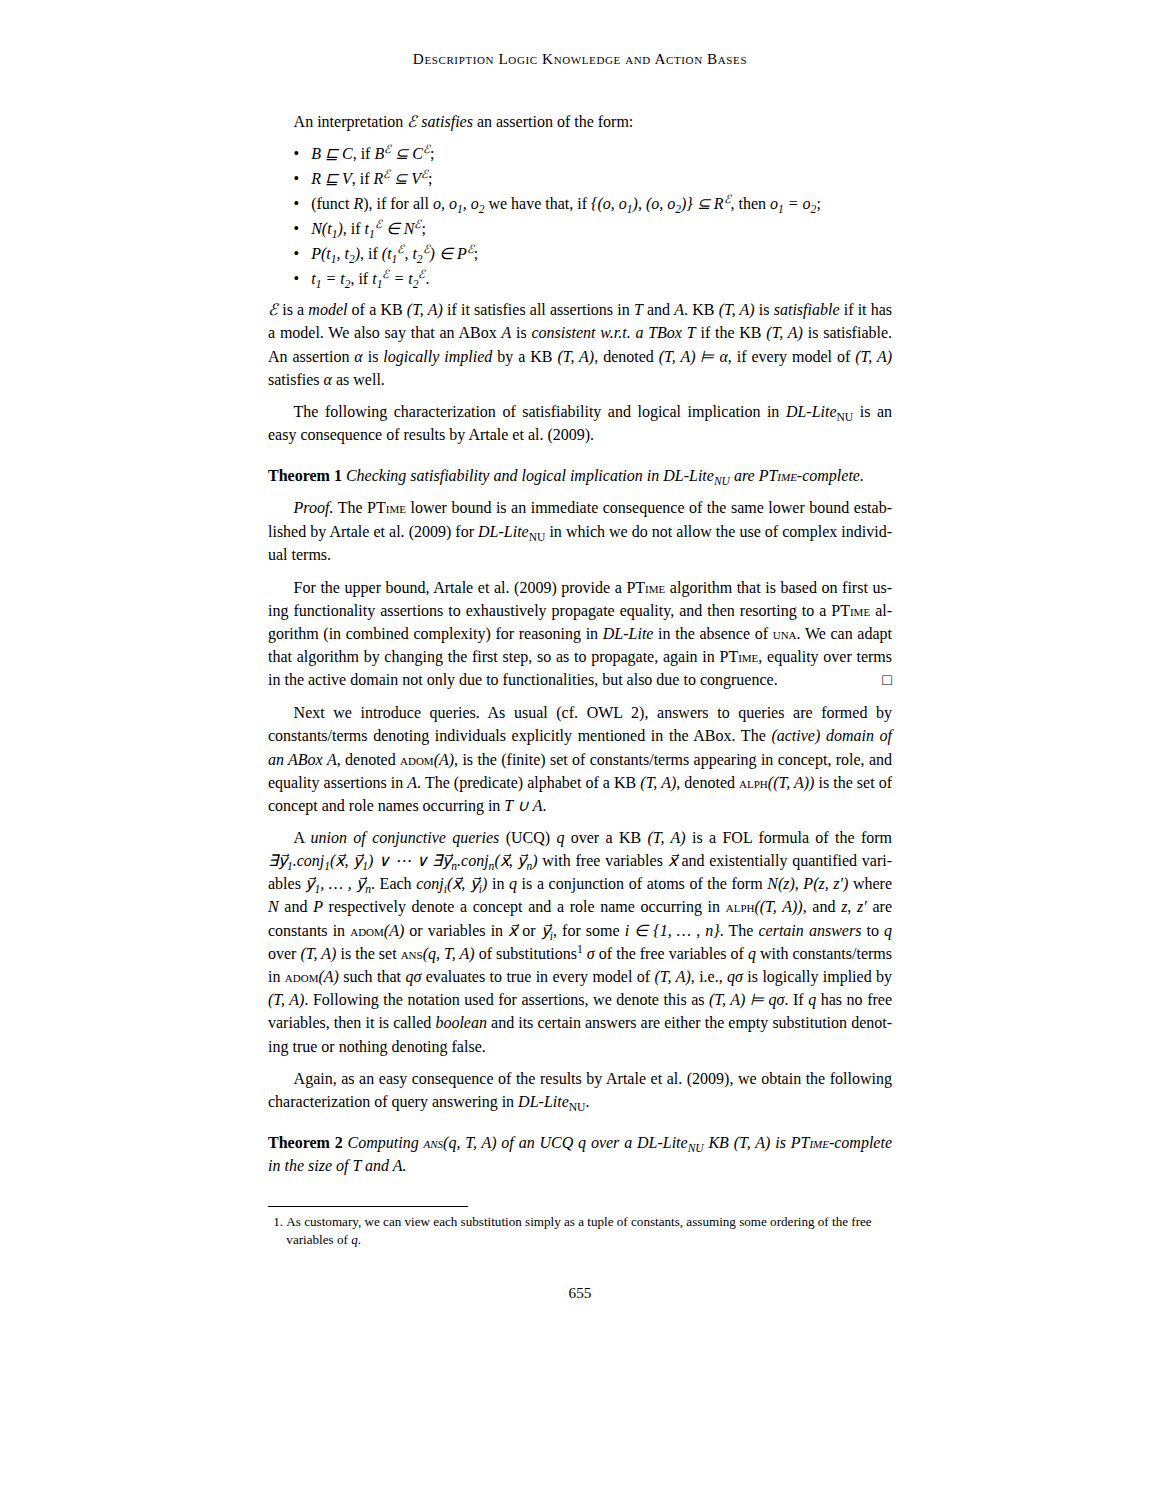Description Logic Knowledge and Action Bases
An interpretation ℰ satisfies an assertion of the form:
B ⊑ C, if Bℰ ⊆ Cℰ;
R ⊑ V, if Rℰ ⊆ Vℰ;
(funct R), if for all o, o1, o2 we have that, if {(o, o1), (o, o2)} ⊆ Rℰ, then o1 = o2;
N(t1), if t1ℰ ∈ Nℰ;
P(t1, t2), if (t1ℰ, t2ℰ) ∈ Pℰ;
t1 = t2, if t1ℰ = t2ℰ.
ℰ is a model of a KB (T, A) if it satisfies all assertions in T and A. KB (T, A) is satisfiable if it has a model. We also say that an ABox A is consistent w.r.t. a TBox T if the KB (T, A) is satisfiable. An assertion α is logically implied by a KB (T, A), denoted (T, A) ⊨ α, if every model of (T, A) satisfies α as well.
The following characterization of satisfiability and logical implication in DL-LiteNU is an easy consequence of results by Artale et al. (2009).
Theorem 1 Checking satisfiability and logical implication in DL-LiteNU are PTime-complete.
Proof. The PTime lower bound is an immediate consequence of the same lower bound established by Artale et al. (2009) for DL-LiteNU in which we do not allow the use of complex individual terms.
For the upper bound, Artale et al. (2009) provide a PTime algorithm that is based on first using functionality assertions to exhaustively propagate equality, and then resorting to a PTime algorithm (in combined complexity) for reasoning in DL-Lite in the absence of una. We can adapt that algorithm by changing the first step, so as to propagate, again in PTime, equality over terms in the active domain not only due to functionalities, but also due to congruence. □
Next we introduce queries. As usual (cf. OWL 2), answers to queries are formed by constants/terms denoting individuals explicitly mentioned in the ABox. The (active) domain of an ABox A, denoted adom(A), is the (finite) set of constants/terms appearing in concept, role, and equality assertions in A. The (predicate) alphabet of a KB (T, A), denoted alph((T, A)) is the set of concept and role names occurring in T ∪ A.
A union of conjunctive queries (UCQ) q over a KB (T, A) is a FOL formula of the form ∃y⃗1.conj1(x⃗, y⃗1) ∨ ⋯ ∨ ∃y⃗n.conjn(x⃗, y⃗n) with free variables x⃗ and existentially quantified variables y⃗1, … , y⃗n. Each conji(x⃗, y⃗i) in q is a conjunction of atoms of the form N(z), P(z, z′) where N and P respectively denote a concept and a role name occurring in alph((T, A)), and z, z′ are constants in adom(A) or variables in x⃗ or y⃗i, for some i ∈ {1, … , n}. The certain answers to q over (T, A) is the set ans(q, T, A) of substitutions1 σ of the free variables of q with constants/terms in adom(A) such that qσ evaluates to true in every model of (T, A), i.e., qσ is logically implied by (T, A). Following the notation used for assertions, we denote this as (T, A) ⊨ qσ. If q has no free variables, then it is called boolean and its certain answers are either the empty substitution denoting true or nothing denoting false.
Again, as an easy consequence of the results by Artale et al. (2009), we obtain the following characterization of query answering in DL-LiteNU.
Theorem 2 Computing ans(q, T, A) of an UCQ q over a DL-LiteNU KB (T, A) is PTime-complete in the size of T and A.
As customary, we can view each substitution simply as a tuple of constants, assuming some ordering of the free variables of q.
655